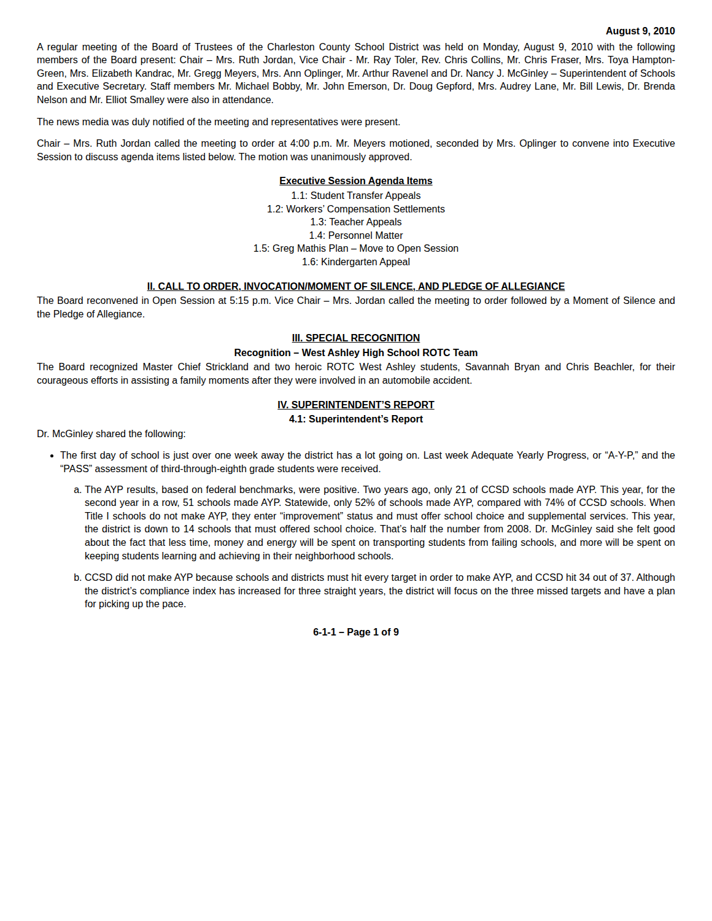August 9, 2010
A regular meeting of the Board of Trustees of the Charleston County School District was held on Monday, August 9, 2010 with the following members of the Board present: Chair – Mrs. Ruth Jordan, Vice Chair - Mr. Ray Toler, Rev. Chris Collins, Mr. Chris Fraser, Mrs. Toya Hampton-Green, Mrs. Elizabeth Kandrac, Mr. Gregg Meyers, Mrs. Ann Oplinger, Mr. Arthur Ravenel and Dr. Nancy J. McGinley – Superintendent of Schools and Executive Secretary. Staff members Mr. Michael Bobby, Mr. John Emerson, Dr. Doug Gepford, Mrs. Audrey Lane, Mr. Bill Lewis, Dr. Brenda Nelson and Mr. Elliot Smalley were also in attendance.
The news media was duly notified of the meeting and representatives were present.
Chair – Mrs. Ruth Jordan called the meeting to order at 4:00 p.m. Mr. Meyers motioned, seconded by Mrs. Oplinger to convene into Executive Session to discuss agenda items listed below. The motion was unanimously approved.
Executive Session Agenda Items
1.1: Student Transfer Appeals
1.2: Workers’ Compensation Settlements
1.3: Teacher Appeals
1.4: Personnel Matter
1.5: Greg Mathis Plan – Move to Open Session
1.6: Kindergarten Appeal
II. CALL TO ORDER, INVOCATION/MOMENT OF SILENCE, AND PLEDGE OF ALLEGIANCE
The Board reconvened in Open Session at 5:15 p.m. Vice Chair – Mrs. Jordan called the meeting to order followed by a Moment of Silence and the Pledge of Allegiance.
III. SPECIAL RECOGNITION
Recognition – West Ashley High School ROTC Team
The Board recognized Master Chief Strickland and two heroic ROTC West Ashley students, Savannah Bryan and Chris Beachler, for their courageous efforts in assisting a family moments after they were involved in an automobile accident.
IV. SUPERINTENDENT’S REPORT
4.1: Superintendent’s Report
Dr. McGinley shared the following:
The first day of school is just over one week away the district has a lot going on. Last week Adequate Yearly Progress, or “A-Y-P,” and the “PASS” assessment of third-through-eighth grade students were received.
The AYP results, based on federal benchmarks, were positive. Two years ago, only 21 of CCSD schools made AYP. This year, for the second year in a row, 51 schools made AYP. Statewide, only 52% of schools made AYP, compared with 74% of CCSD schools. When Title I schools do not make AYP, they enter “improvement” status and must offer school choice and supplemental services. This year, the district is down to 14 schools that must offered school choice. That’s half the number from 2008. Dr. McGinley said she felt good about the fact that less time, money and energy will be spent on transporting students from failing schools, and more will be spent on keeping students learning and achieving in their neighborhood schools.
CCSD did not make AYP because schools and districts must hit every target in order to make AYP, and CCSD hit 34 out of 37. Although the district’s compliance index has increased for three straight years, the district will focus on the three missed targets and have a plan for picking up the pace.
6-1-1 – Page 1 of 9